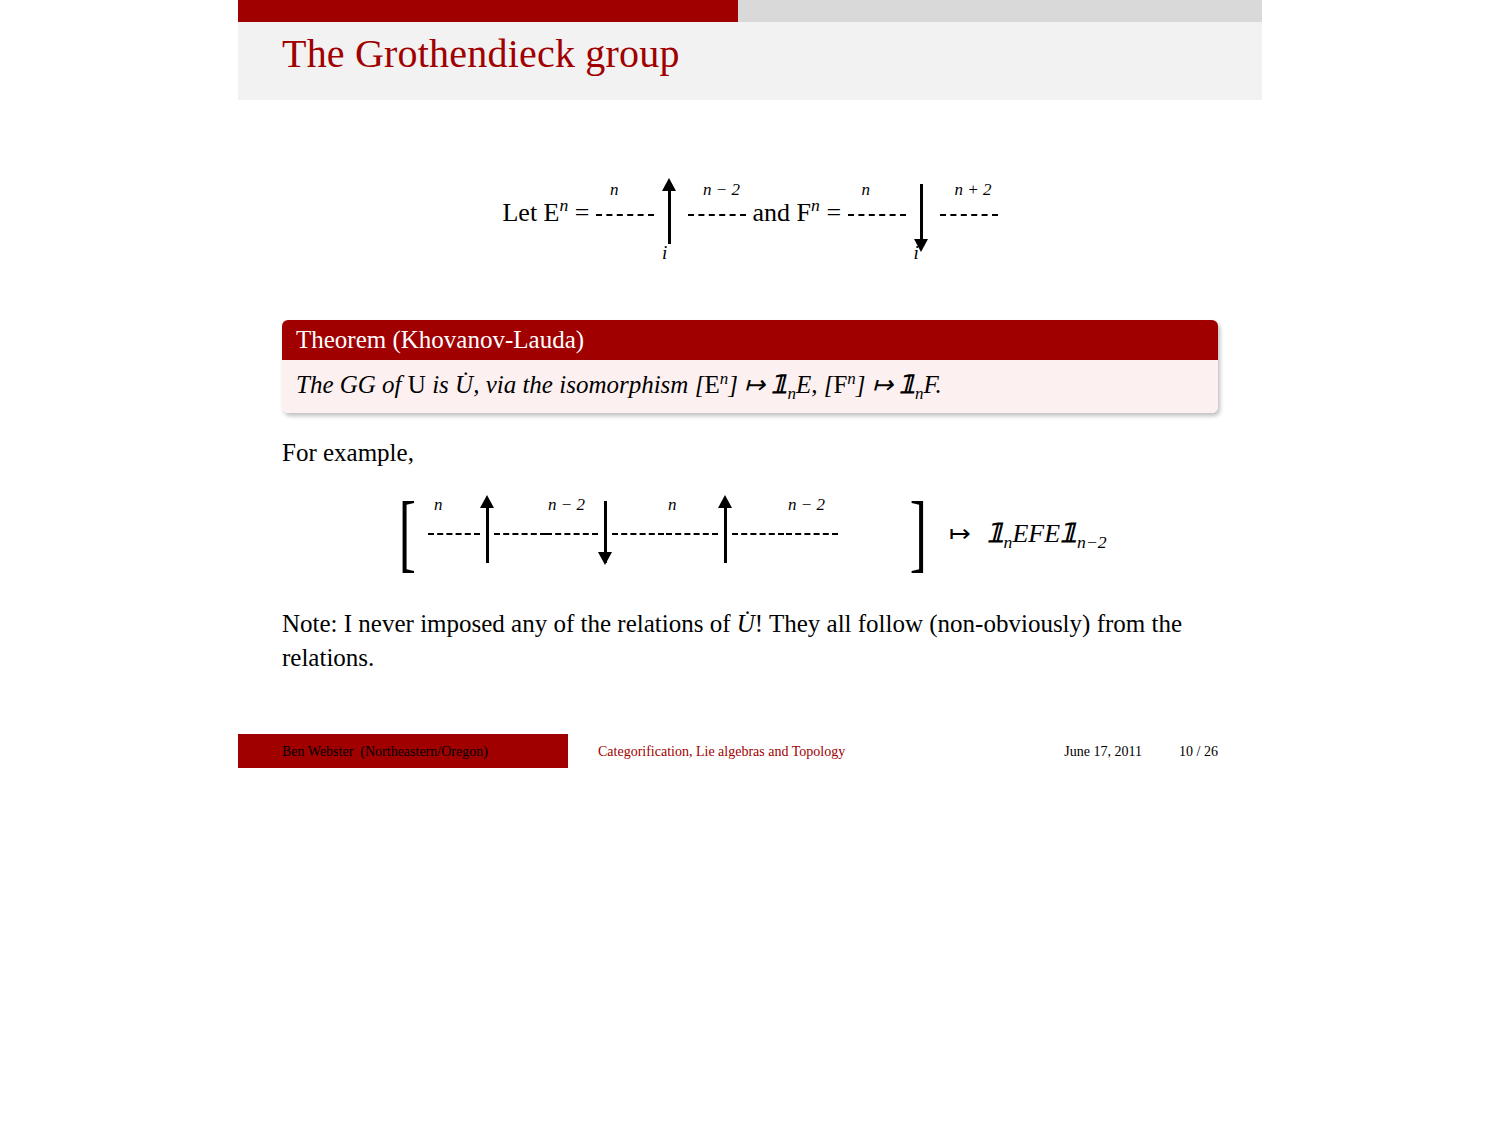The Grothendieck group
Let En = n n − 2 i and Fn = n n + 2 i
Theorem (Khovanov-Lauda)
The GG of U is U̇, via the isomorphism [En] ↦ 𝟙nE, [Fn] ↦ 𝟙nF.
For example,
[ n n − 2 n n − 2 ] ↦ 𝟙nEFE𝟙n−2
Note: I never imposed any of the relations of U̇! They all follow (non-obviously) from the relations.
Ben Webster (Northeastern/Oregon)
Categorification, Lie algebras and Topology
June 17, 2011
10 / 26